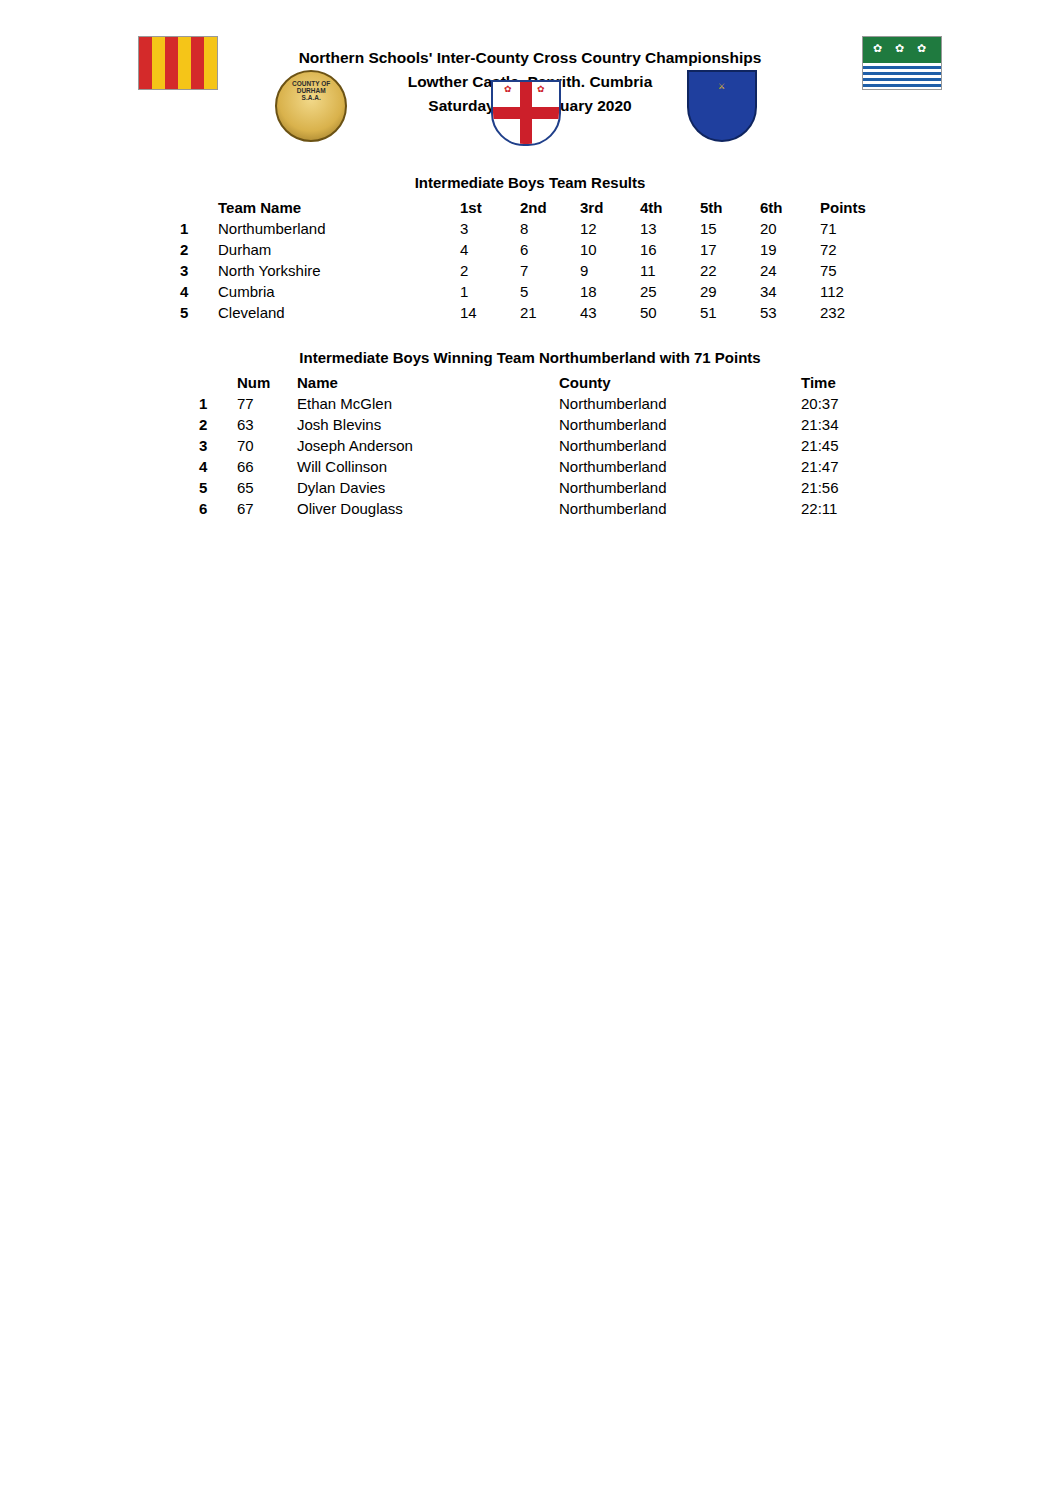✿ ✿ ✿
COUNTY OF
DURHAM
S.A.A.
✿ ✿ ✿
⚔
Northern Schools' Inter-County Cross Country Championships
Lowther Castle, Penrith. Cumbria
Saturday 8th February 2020
Intermediate Boys Team Results
| | Team Name | 1st | 2nd | 3rd | 4th | 5th | 6th | Points |
| --- | --- | --- | --- | --- | --- | --- | --- | --- |
| 1 | Northumberland | 3 | 8 | 12 | 13 | 15 | 20 | 71 |
| 2 | Durham | 4 | 6 | 10 | 16 | 17 | 19 | 72 |
| 3 | North Yorkshire | 2 | 7 | 9 | 11 | 22 | 24 | 75 |
| 4 | Cumbria | 1 | 5 | 18 | 25 | 29 | 34 | 112 |
| 5 | Cleveland | 14 | 21 | 43 | 50 | 51 | 53 | 232 |
Intermediate Boys Winning Team Northumberland with 71 Points
| | Num | Name | County | Time |
| --- | --- | --- | --- | --- |
| 1 | 77 | Ethan McGlen | Northumberland | 20:37 |
| 2 | 63 | Josh Blevins | Northumberland | 21:34 |
| 3 | 70 | Joseph Anderson | Northumberland | 21:45 |
| 4 | 66 | Will Collinson | Northumberland | 21:47 |
| 5 | 65 | Dylan Davies | Northumberland | 21:56 |
| 6 | 67 | Oliver Douglass | Northumberland | 22:11 |